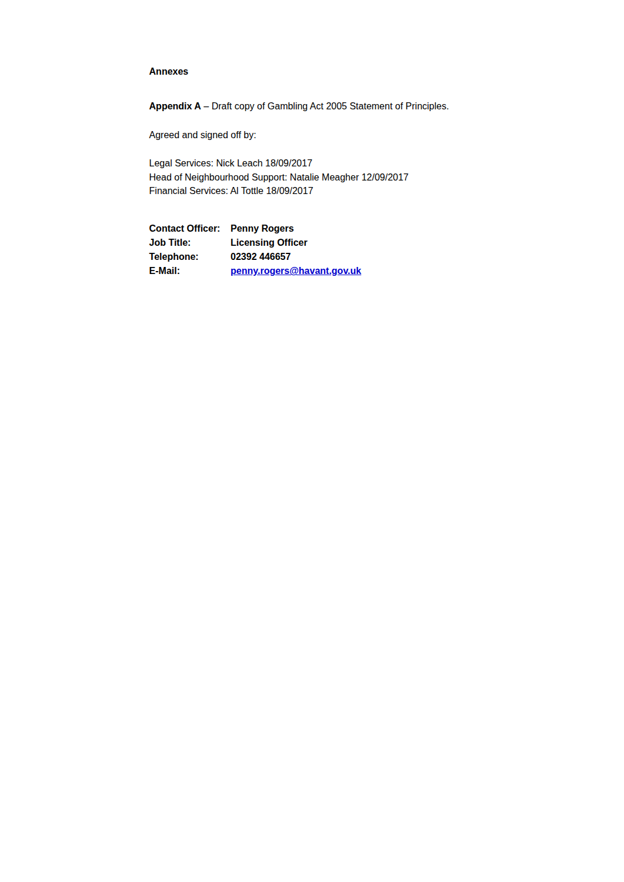Annexes
Appendix A – Draft copy of Gambling Act 2005 Statement of Principles.
Agreed and signed off by:
Legal Services: Nick Leach 18/09/2017
Head of Neighbourhood Support: Natalie Meagher 12/09/2017
Financial Services: Al Tottle 18/09/2017
| Contact Officer: | Penny Rogers |
| Job Title: | Licensing Officer |
| Telephone: | 02392 446657 |
| E-Mail: | penny.rogers@havant.gov.uk |